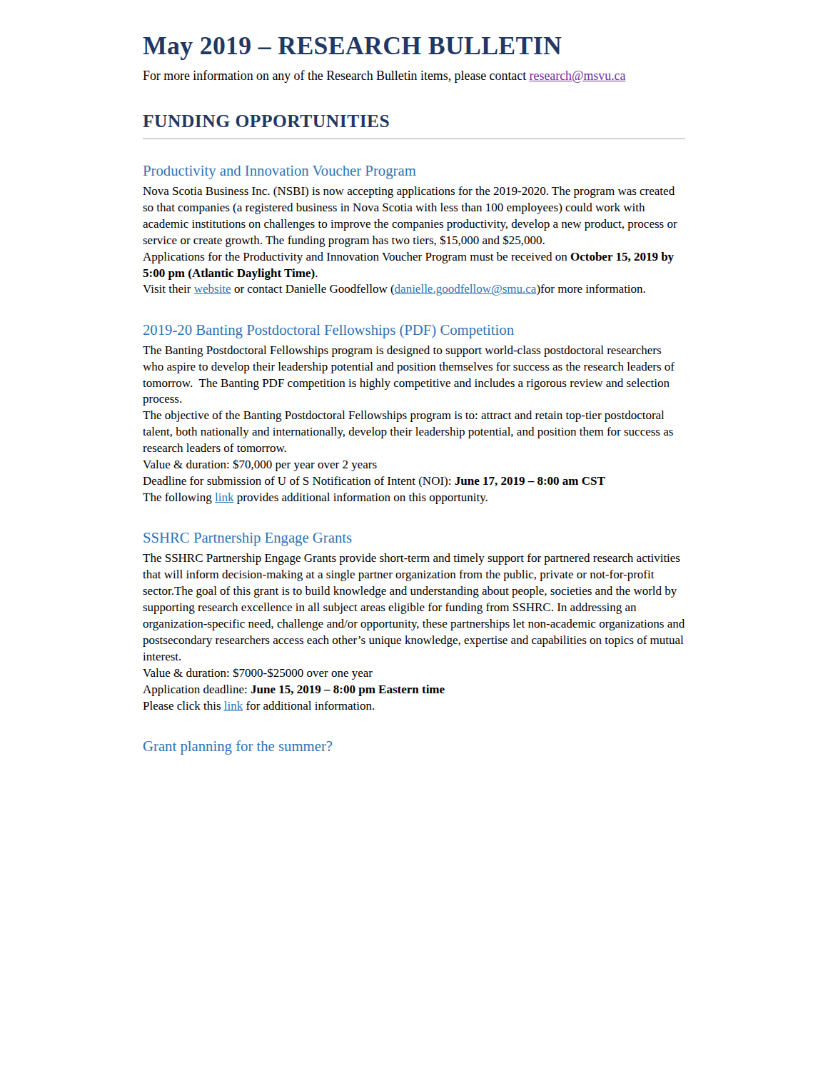May 2019 – RESEARCH BULLETIN
For more information on any of the Research Bulletin items, please contact research@msvu.ca
FUNDING OPPORTUNITIES
Productivity and Innovation Voucher Program
Nova Scotia Business Inc. (NSBI) is now accepting applications for the 2019-2020. The program was created so that companies (a registered business in Nova Scotia with less than 100 employees) could work with academic institutions on challenges to improve the companies productivity, develop a new product, process or service or create growth. The funding program has two tiers, $15,000 and $25,000.
Applications for the Productivity and Innovation Voucher Program must be received on October 15, 2019 by 5:00 pm (Atlantic Daylight Time).
Visit their website or contact Danielle Goodfellow (danielle.goodfellow@smu.ca)for more information.
2019-20 Banting Postdoctoral Fellowships (PDF) Competition
The Banting Postdoctoral Fellowships program is designed to support world-class postdoctoral researchers who aspire to develop their leadership potential and position themselves for success as the research leaders of tomorrow. The Banting PDF competition is highly competitive and includes a rigorous review and selection process.
The objective of the Banting Postdoctoral Fellowships program is to: attract and retain top-tier postdoctoral talent, both nationally and internationally, develop their leadership potential, and position them for success as research leaders of tomorrow.
Value & duration: $70,000 per year over 2 years
Deadline for submission of U of S Notification of Intent (NOI): June 17, 2019 – 8:00 am CST
The following link provides additional information on this opportunity.
SSHRC Partnership Engage Grants
The SSHRC Partnership Engage Grants provide short-term and timely support for partnered research activities that will inform decision-making at a single partner organization from the public, private or not-for-profit sector.The goal of this grant is to build knowledge and understanding about people, societies and the world by supporting research excellence in all subject areas eligible for funding from SSHRC. In addressing an organization-specific need, challenge and/or opportunity, these partnerships let non-academic organizations and postsecondary researchers access each other’s unique knowledge, expertise and capabilities on topics of mutual interest.
Value & duration: $7000-$25000 over one year
Application deadline: June 15, 2019 – 8:00 pm Eastern time
Please click this link for additional information.
Grant planning for the summer?